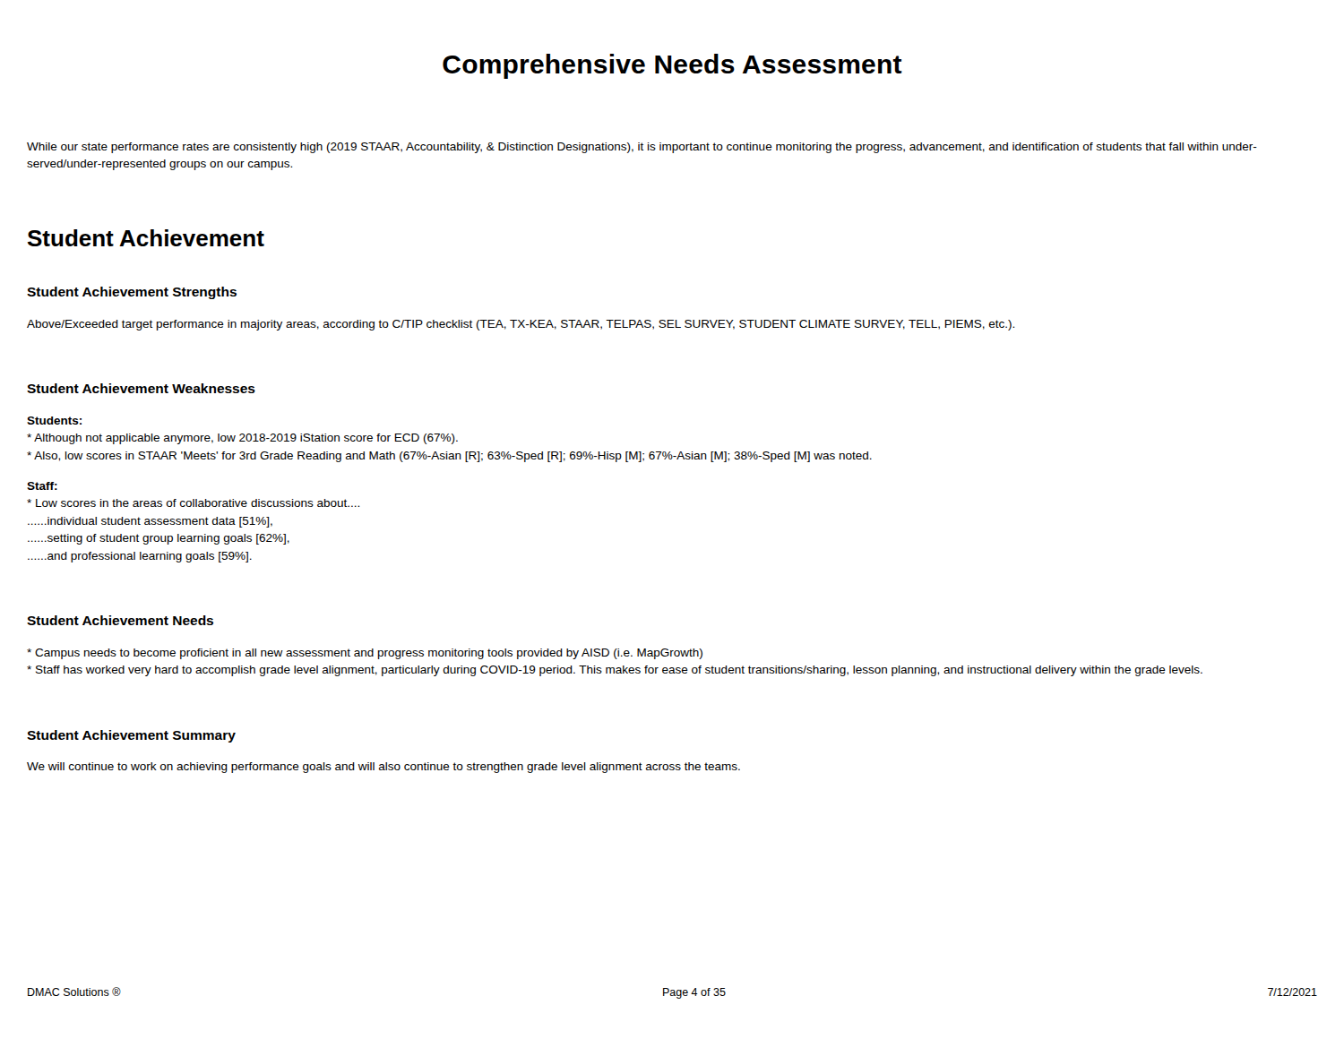Comprehensive Needs Assessment
While our state performance rates are consistently high (2019 STAAR, Accountability, & Distinction Designations), it is important to continue monitoring the progress, advancement, and identification of students that fall within under-served/under-represented groups on our campus.
Student Achievement
Student Achievement Strengths
Above/Exceeded target performance in majority areas, according to C/TIP checklist (TEA, TX-KEA, STAAR, TELPAS, SEL SURVEY, STUDENT CLIMATE SURVEY, TELL, PIEMS, etc.).
Student Achievement Weaknesses
Students:
* Although not applicable anymore, low 2018-2019 iStation score for ECD (67%).
* Also, low scores in STAAR 'Meets' for 3rd Grade Reading and Math (67%-Asian [R]; 63%-Sped [R]; 69%-Hisp [M]; 67%-Asian [M]; 38%-Sped [M] was noted.
Staff:
* Low scores in the areas of collaborative discussions about....
......individual student assessment data [51%],
......setting of student group learning goals [62%],
......and professional learning goals [59%].
Student Achievement Needs
* Campus needs to become proficient in all new assessment and progress monitoring tools provided by AISD (i.e. MapGrowth)
* Staff has worked very hard to accomplish grade level alignment, particularly during COVID-19 period. This makes for ease of student transitions/sharing, lesson planning, and instructional delivery within the grade levels.
Student Achievement Summary
We will continue to work on achieving performance goals and will also continue to strengthen grade level alignment across the teams.
DMAC Solutions ®
Page 4 of 35
7/12/2021